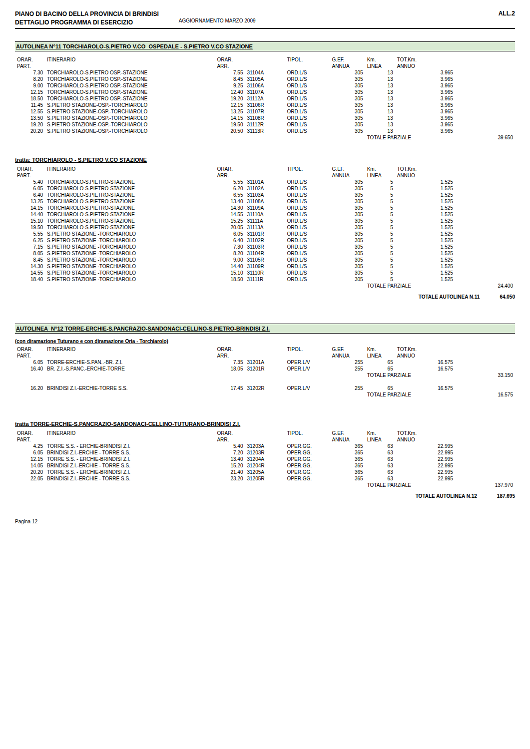PIANO DI BACINO DELLA PROVINCIA DI BRINDISI
DETTAGLIO PROGRAMMA DI ESERCIZIO
AGGIORNAMENTO MARZO 2009
ALL.2
AUTOLINEA N°11 TORCHIAROLO-S.PIETRO V.CO OSPEDALE - S.PIETRO V.CO STAZIONE
| ORAR. | ITINERARIO | ORAR. | | TIPOL. | G.EF. | Km. | TOT.Km. | |
| --- | --- | --- | --- | --- | --- | --- | --- | --- |
| PART. | | ARR. | | | ANNUA | LINEA | ANNUO | |
| 7.30 | TORCHIAROLO-S.PIETRO OSP.-STAZIONE | 7.55 | 31104A | ORD.L/S | 305 | 13 | 3.965 | |
| 8.20 | TORCHIAROLO-S.PIETRO OSP.-STAZIONE | 8.45 | 31105A | ORD.L/S | 305 | 13 | 3.965 | |
| 9.00 | TORCHIAROLO-S.PIETRO OSP.-STAZIONE | 9.25 | 31106A | ORD.L/S | 305 | 13 | 3.965 | |
| 12.15 | TORCHIAROLO-S.PIETRO OSP.-STAZIONE | 12.40 | 31107A | ORD.L/S | 305 | 13 | 3.965 | |
| 18.50 | TORCHIAROLO-S.PIETRO OSP.-STAZIONE | 19.20 | 31112A | ORD.L/S | 305 | 13 | 3.965 | |
| 11.45 | S.PIETRO STAZIONE-OSP.-TORCHIAROLO | 12.15 | 31106R | ORD.L/S | 305 | 13 | 3.965 | |
| 12.55 | S.PIETRO STAZIONE-OSP.-TORCHIAROLO | 13.25 | 31107R | ORD.L/S | 305 | 13 | 3.965 | |
| 13.50 | S.PIETRO STAZIONE-OSP.-TORCHIAROLO | 14.15 | 31108R | ORD.L/S | 305 | 13 | 3.965 | |
| 19.20 | S.PIETRO STAZIONE-OSP.-TORCHIAROLO | 19.50 | 31112R | ORD.L/S | 305 | 13 | 3.965 | |
| 20.20 | S.PIETRO STAZIONE-OSP.-TORCHIAROLO | 20.50 | 31113R | ORD.L/S | 305 | 13 | 3.965 | |
| | | | | | | TOTALE PARZIALE | 39.650 |
tratta: TORCHIAROLO - S.PIETRO V.CO STAZIONE
| ORAR. | ITINERARIO | ORAR. | | TIPOL. | G.EF. | Km. | TOT.Km. | |
| --- | --- | --- | --- | --- | --- | --- | --- | --- |
| PART. | | ARR. | | | ANNUA | LINEA | ANNUO | |
| 5.40 | TORCHIAROLO-S.PIETRO-STAZIONE | 5.55 | 31101A | ORD.L/S | 305 | 5 | 1.525 | |
| 6.05 | TORCHIAROLO-S.PIETRO-STAZIONE | 6.20 | 31102A | ORD.L/S | 305 | 5 | 1.525 | |
| 6.40 | TORCHIAROLO-S.PIETRO-STAZIONE | 6.55 | 31103A | ORD.L/S | 305 | 5 | 1.525 | |
| 13.25 | TORCHIAROLO-S.PIETRO-STAZIONE | 13.40 | 31108A | ORD.L/S | 305 | 5 | 1.525 | |
| 14.15 | TORCHIAROLO-S.PIETRO-STAZIONE | 14.30 | 31109A | ORD.L/S | 305 | 5 | 1.525 | |
| 14.40 | TORCHIAROLO-S.PIETRO-STAZIONE | 14.55 | 31110A | ORD.L/S | 305 | 5 | 1.525 | |
| 15.10 | TORCHIAROLO-S.PIETRO-STAZIONE | 15.25 | 31111A | ORD.L/S | 305 | 5 | 1.525 | |
| 19.50 | TORCHIAROLO-S.PIETRO-STAZIONE | 20.05 | 31113A | ORD.L/S | 305 | 5 | 1.525 | |
| 5.55 | S.PIETRO STAZIONE -TORCHIAROLO | 6.05 | 31101R | ORD.L/S | 305 | 5 | 1.525 | |
| 6.25 | S.PIETRO STAZIONE -TORCHIAROLO | 6.40 | 31102R | ORD.L/S | 305 | 5 | 1.525 | |
| 7.15 | S.PIETRO STAZIONE -TORCHIAROLO | 7.30 | 31103R | ORD.L/S | 305 | 5 | 1.525 | |
| 8.05 | S.PIETRO STAZIONE -TORCHIAROLO | 8.20 | 31104R | ORD.L/S | 305 | 5 | 1.525 | |
| 8.45 | S.PIETRO STAZIONE -TORCHIAROLO | 9.00 | 31105R | ORD.L/S | 305 | 5 | 1.525 | |
| 14.30 | S.PIETRO STAZIONE -TORCHIAROLO | 14.40 | 31109R | ORD.L/S | 305 | 5 | 1.525 | |
| 14.55 | S.PIETRO STAZIONE -TORCHIAROLO | 15.10 | 31110R | ORD.L/S | 305 | 5 | 1.525 | |
| 18.40 | S.PIETRO STAZIONE -TORCHIAROLO | 18.50 | 31111R | ORD.L/S | 305 | 5 | 1.525 | |
| | | | | | | TOTALE PARZIALE | 24.400 |
TOTALE AUTOLINEA N.1164.050
AUTOLINEA N°12 TORRE-ERCHIE-S.PANCRAZIO-SANDONACI-CELLINO-S.PIETRO-BRINDISI Z.I.
(con diramazione Tuturano e con diramazione Oria - Torchiarolo)
| ORAR. | ITINERARIO | ORAR. | | TIPOL. | G.EF. | Km. | TOT.Km. | |
| --- | --- | --- | --- | --- | --- | --- | --- | --- |
| PART. | | ARR. | | | ANNUA | LINEA | ANNUO | |
| 6.05 | TORRE-ERCHIE-S.PAN..-BR. Z.I. | 7.35 | 31201A | OPER.L/V | 255 | 65 | 16.575 | |
| 16.40 | BR. Z.I.-S.PANC.-ERCHIE-TORRE | 18.05 | 31201R | OPER.L/V | 255 | 65 | 16.575 | |
| | | | | | | TOTALE PARZIALE | 33.150 |
| 16.20 | BRINDISI Z.I.-ERCHIE-TORRE S.S. | 17.45 | 31202R | OPER.L/V | 255 | 65 | 16.575 | |
| | | | | | | TOTALE PARZIALE | 16.575 |
tratta TORRE-ERCHIE-S.PANCRAZIO-SANDONACI-CELLINO-TUTURANO-BRINDISI Z.I.
| ORAR. | ITINERARIO | ORAR. | | TIPOL. | G.EF. | Km. | TOT.Km. | |
| --- | --- | --- | --- | --- | --- | --- | --- | --- |
| PART. | | ARR. | | | ANNUA | LINEA | ANNUO | |
| 4.25 | TORRE S.S. - ERCHIE-BRINDISI Z.I. | 5.40 | 31203A | OPER.GG. | 365 | 63 | 22.995 | |
| 6.05 | BRINDISI Z.I.-ERCHIE - TORRE S.S. | 7.20 | 31203R | OPER.GG. | 365 | 63 | 22.995 | |
| 12.15 | TORRE S.S. - ERCHIE-BRINDISI Z.I. | 13.40 | 31204A | OPER.GG. | 365 | 63 | 22.995 | |
| 14.05 | BRINDISI Z.I.-ERCHIE - TORRE S.S. | 15.20 | 31204R | OPER.GG. | 365 | 63 | 22.995 | |
| 20.20 | TORRE S.S. - ERCHIE-BRINDISI Z.I. | 21.40 | 31205A | OPER.GG. | 365 | 63 | 22.995 | |
| 22.05 | BRINDISI Z.I.-ERCHIE - TORRE S.S. | 23.20 | 31205R | OPER.GG. | 365 | 63 | 22.995 | |
| | | | | | | TOTALE PARZIALE | 137.970 |
TOTALE AUTOLINEA N.12187.695
Pagina 12